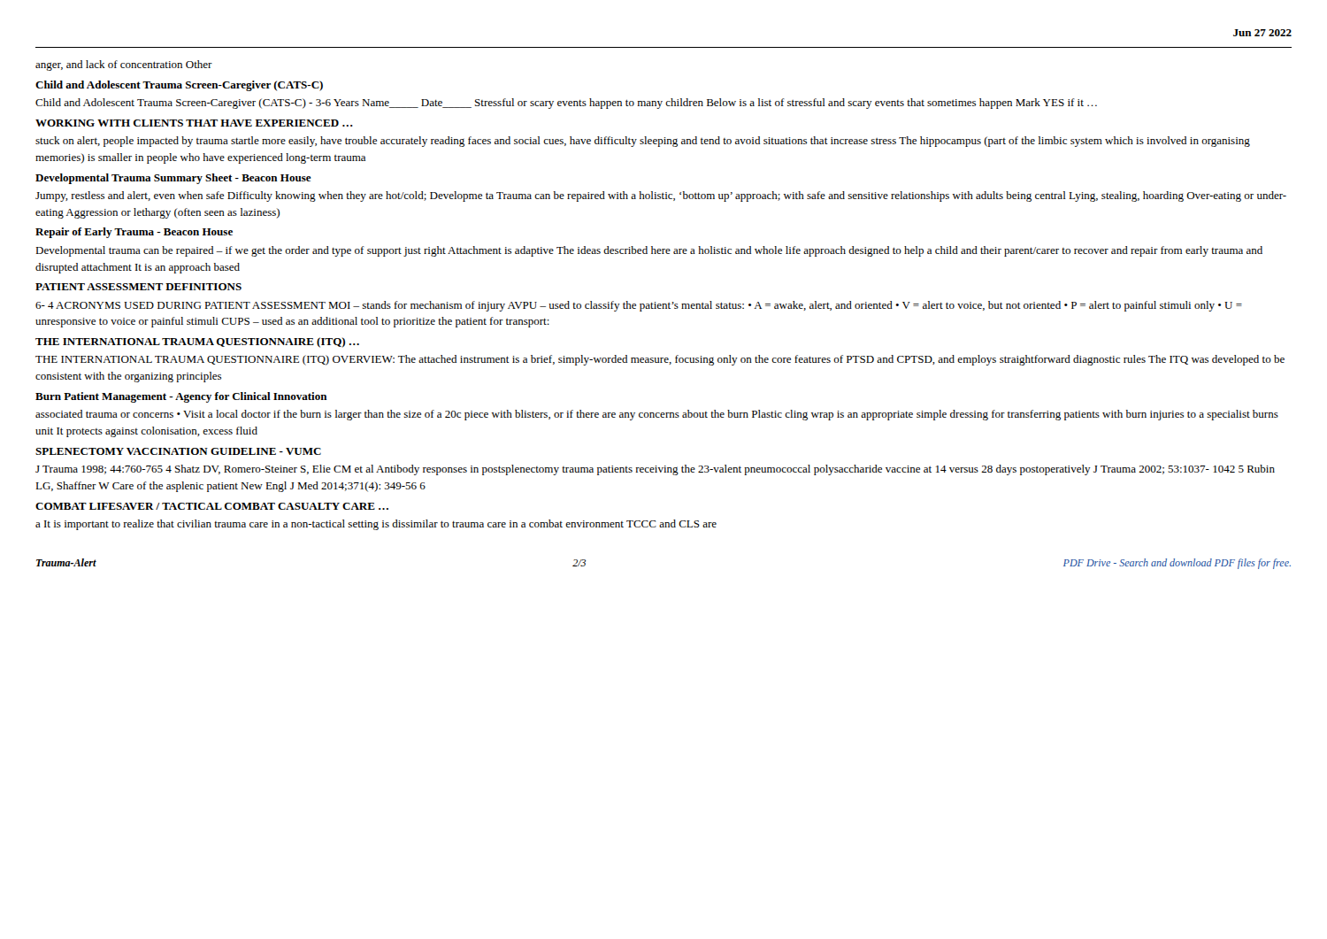Jun 27 2022
anger, and lack of concentration Other
Child and Adolescent Trauma Screen-Caregiver (CATS-C)
Child and Adolescent Trauma Screen-Caregiver (CATS-C) - 3-6 Years Name_____ Date_____ Stressful or scary events happen to many children Below is a list of stressful and scary events that sometimes happen Mark YES if it …
WORKING WITH CLIENTS THAT HAVE EXPERIENCED …
stuck on alert, people impacted by trauma startle more easily, have trouble accurately reading faces and social cues, have difficulty sleeping and tend to avoid situations that increase stress The hippocampus (part of the limbic system which is involved in organising memories) is smaller in people who have experienced long-term trauma
Developmental Trauma Summary Sheet - Beacon House
Jumpy, restless and alert, even when safe Difficulty knowing when they are hot/cold; Developme ta Trauma can be repaired with a holistic, ‘bottom up’ approach; with safe and sensitive relationships with adults being central Lying, stealing, hoarding Over-eating or under-eating Aggression or lethargy (often seen as laziness)
Repair of Early Trauma - Beacon House
Developmental trauma can be repaired – if we get the order and type of support just right Attachment is adaptive The ideas described here are a holistic and whole life approach designed to help a child and their parent/carer to recover and repair from early trauma and disrupted attachment It is an approach based
PATIENT ASSESSMENT DEFINITIONS
6- 4 ACRONYMS USED DURING PATIENT ASSESSMENT MOI – stands for mechanism of injury AVPU – used to classify the patient’s mental status: • A = awake, alert, and oriented • V = alert to voice, but not oriented • P = alert to painful stimuli only • U = unresponsive to voice or painful stimuli CUPS – used as an additional tool to prioritize the patient for transport:
THE INTERNATIONAL TRAUMA QUESTIONNAIRE (ITQ) …
THE INTERNATIONAL TRAUMA QUESTIONNAIRE (ITQ) OVERVIEW: The attached instrument is a brief, simply-worded measure, focusing only on the core features of PTSD and CPTSD, and employs straightforward diagnostic rules The ITQ was developed to be consistent with the organizing principles
Burn Patient Management - Agency for Clinical Innovation
associated trauma or concerns • Visit a local doctor if the burn is larger than the size of a 20c piece with blisters, or if there are any concerns about the burn Plastic cling wrap is an appropriate simple dressing for transferring patients with burn injuries to a specialist burns unit It protects against colonisation, excess fluid
SPLENECTOMY VACCINATION GUIDELINE - VUMC
J Trauma 1998; 44:760-765 4 Shatz DV, Romero-Steiner S, Elie CM et al Antibody responses in postsplenectomy trauma patients receiving the 23-valent pneumococcal polysaccharide vaccine at 14 versus 28 days postoperatively J Trauma 2002; 53:1037- 1042 5 Rubin LG, Shaffner W Care of the asplenic patient New Engl J Med 2014;371(4): 349-56 6
COMBAT LIFESAVER / TACTICAL COMBAT CASUALTY CARE …
a It is important to realize that civilian trauma care in a non-tactical setting is dissimilar to trauma care in a combat environment TCCC and CLS are
Trauma-Alert
2/3
PDF Drive - Search and download PDF files for free.